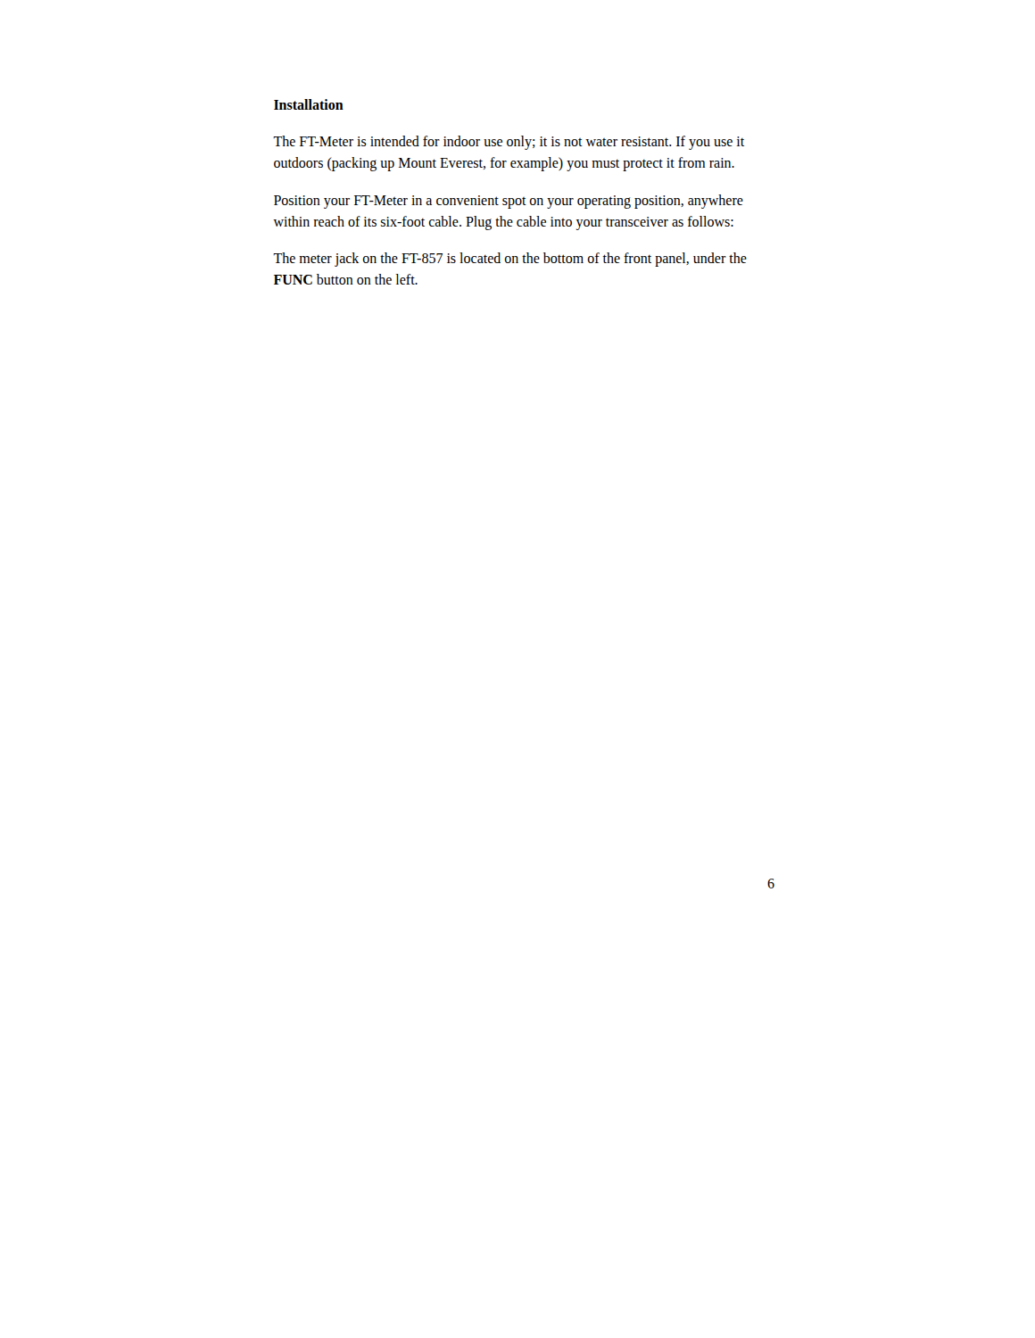Installation
The FT-Meter is intended for indoor use only; it is not water resistant. If you use it outdoors (packing up Mount Everest, for example) you must protect it from rain.
Position your FT-Meter in a convenient spot on your operating position, anywhere within reach of its six-foot cable. Plug the cable into your transceiver as follows:
The meter jack on the FT-857 is located on the bottom of the front panel, under the FUNC button on the left.
6